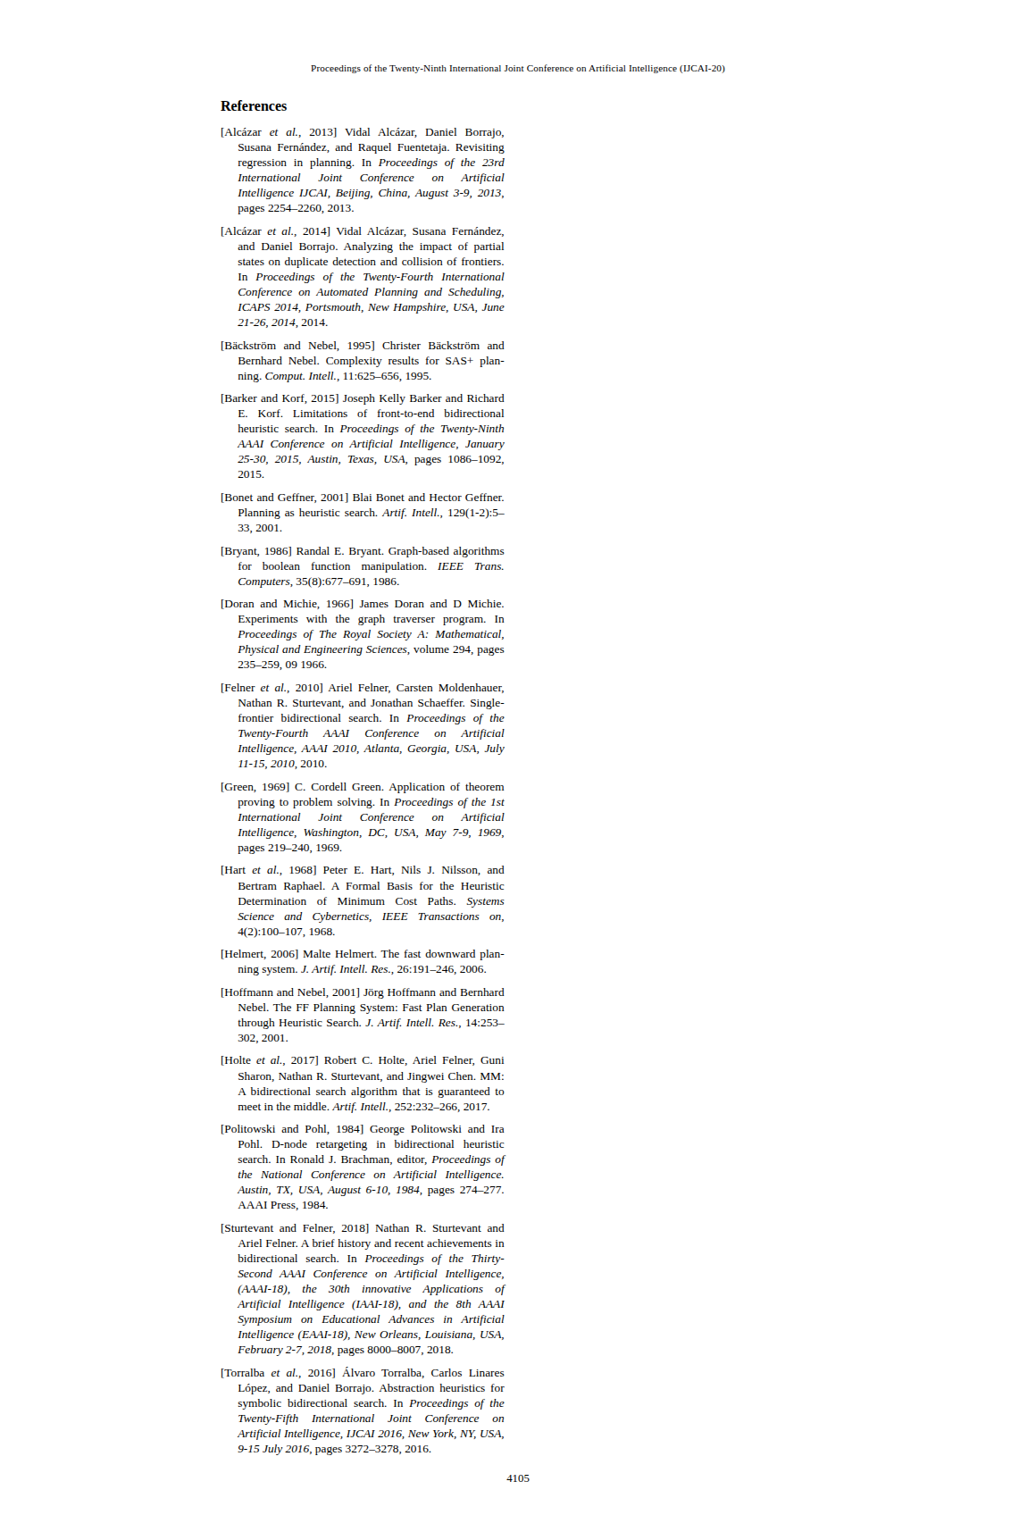Proceedings of the Twenty-Ninth International Joint Conference on Artificial Intelligence (IJCAI-20)
References
[Alcázar et al., 2013] Vidal Alcázar, Daniel Borrajo, Susana Fernández, and Raquel Fuentetaja. Revisiting regression in planning. In Proceedings of the 23rd International Joint Conference on Artificial Intelligence IJCAI, Beijing, China, August 3-9, 2013, pages 2254–2260, 2013.
[Alcázar et al., 2014] Vidal Alcázar, Susana Fernández, and Daniel Borrajo. Analyzing the impact of partial states on duplicate detection and collision of frontiers. In Proceedings of the Twenty-Fourth International Conference on Automated Planning and Scheduling, ICAPS 2014, Portsmouth, New Hampshire, USA, June 21-26, 2014, 2014.
[Bäckström and Nebel, 1995] Christer Bäckström and Bernhard Nebel. Complexity results for SAS+ planning. Comput. Intell., 11:625–656, 1995.
[Barker and Korf, 2015] Joseph Kelly Barker and Richard E. Korf. Limitations of front-to-end bidirectional heuristic search. In Proceedings of the Twenty-Ninth AAAI Conference on Artificial Intelligence, January 25-30, 2015, Austin, Texas, USA, pages 1086–1092, 2015.
[Bonet and Geffner, 2001] Blai Bonet and Hector Geffner. Planning as heuristic search. Artif. Intell., 129(1-2):5–33, 2001.
[Bryant, 1986] Randal E. Bryant. Graph-based algorithms for boolean function manipulation. IEEE Trans. Computers, 35(8):677–691, 1986.
[Doran and Michie, 1966] James Doran and D Michie. Experiments with the graph traverser program. In Proceedings of The Royal Society A: Mathematical, Physical and Engineering Sciences, volume 294, pages 235–259, 09 1966.
[Felner et al., 2010] Ariel Felner, Carsten Moldenhauer, Nathan R. Sturtevant, and Jonathan Schaeffer. Single-frontier bidirectional search. In Proceedings of the Twenty-Fourth AAAI Conference on Artificial Intelligence, AAAI 2010, Atlanta, Georgia, USA, July 11-15, 2010, 2010.
[Green, 1969] C. Cordell Green. Application of theorem proving to problem solving. In Proceedings of the 1st International Joint Conference on Artificial Intelligence, Washington, DC, USA, May 7-9, 1969, pages 219–240, 1969.
[Hart et al., 1968] Peter E. Hart, Nils J. Nilsson, and Bertram Raphael. A Formal Basis for the Heuristic Determination of Minimum Cost Paths. Systems Science and Cybernetics, IEEE Transactions on, 4(2):100–107, 1968.
[Helmert, 2006] Malte Helmert. The fast downward planning system. J. Artif. Intell. Res., 26:191–246, 2006.
[Hoffmann and Nebel, 2001] Jörg Hoffmann and Bernhard Nebel. The FF Planning System: Fast Plan Generation through Heuristic Search. J. Artif. Intell. Res., 14:253–302, 2001.
[Holte et al., 2017] Robert C. Holte, Ariel Felner, Guni Sharon, Nathan R. Sturtevant, and Jingwei Chen. MM: A bidirectional search algorithm that is guaranteed to meet in the middle. Artif. Intell., 252:232–266, 2017.
[Politowski and Pohl, 1984] George Politowski and Ira Pohl. D-node retargeting in bidirectional heuristic search. In Ronald J. Brachman, editor, Proceedings of the National Conference on Artificial Intelligence. Austin, TX, USA, August 6-10, 1984, pages 274–277. AAAI Press, 1984.
[Sturtevant and Felner, 2018] Nathan R. Sturtevant and Ariel Felner. A brief history and recent achievements in bidirectional search. In Proceedings of the Thirty-Second AAAI Conference on Artificial Intelligence, (AAAI-18), the 30th innovative Applications of Artificial Intelligence (IAAI-18), and the 8th AAAI Symposium on Educational Advances in Artificial Intelligence (EAAI-18), New Orleans, Louisiana, USA, February 2-7, 2018, pages 8000–8007, 2018.
[Torralba et al., 2016] Álvaro Torralba, Carlos Linares López, and Daniel Borrajo. Abstraction heuristics for symbolic bidirectional search. In Proceedings of the Twenty-Fifth International Joint Conference on Artificial Intelligence, IJCAI 2016, New York, NY, USA, 9-15 July 2016, pages 3272–3278, 2016.
4105